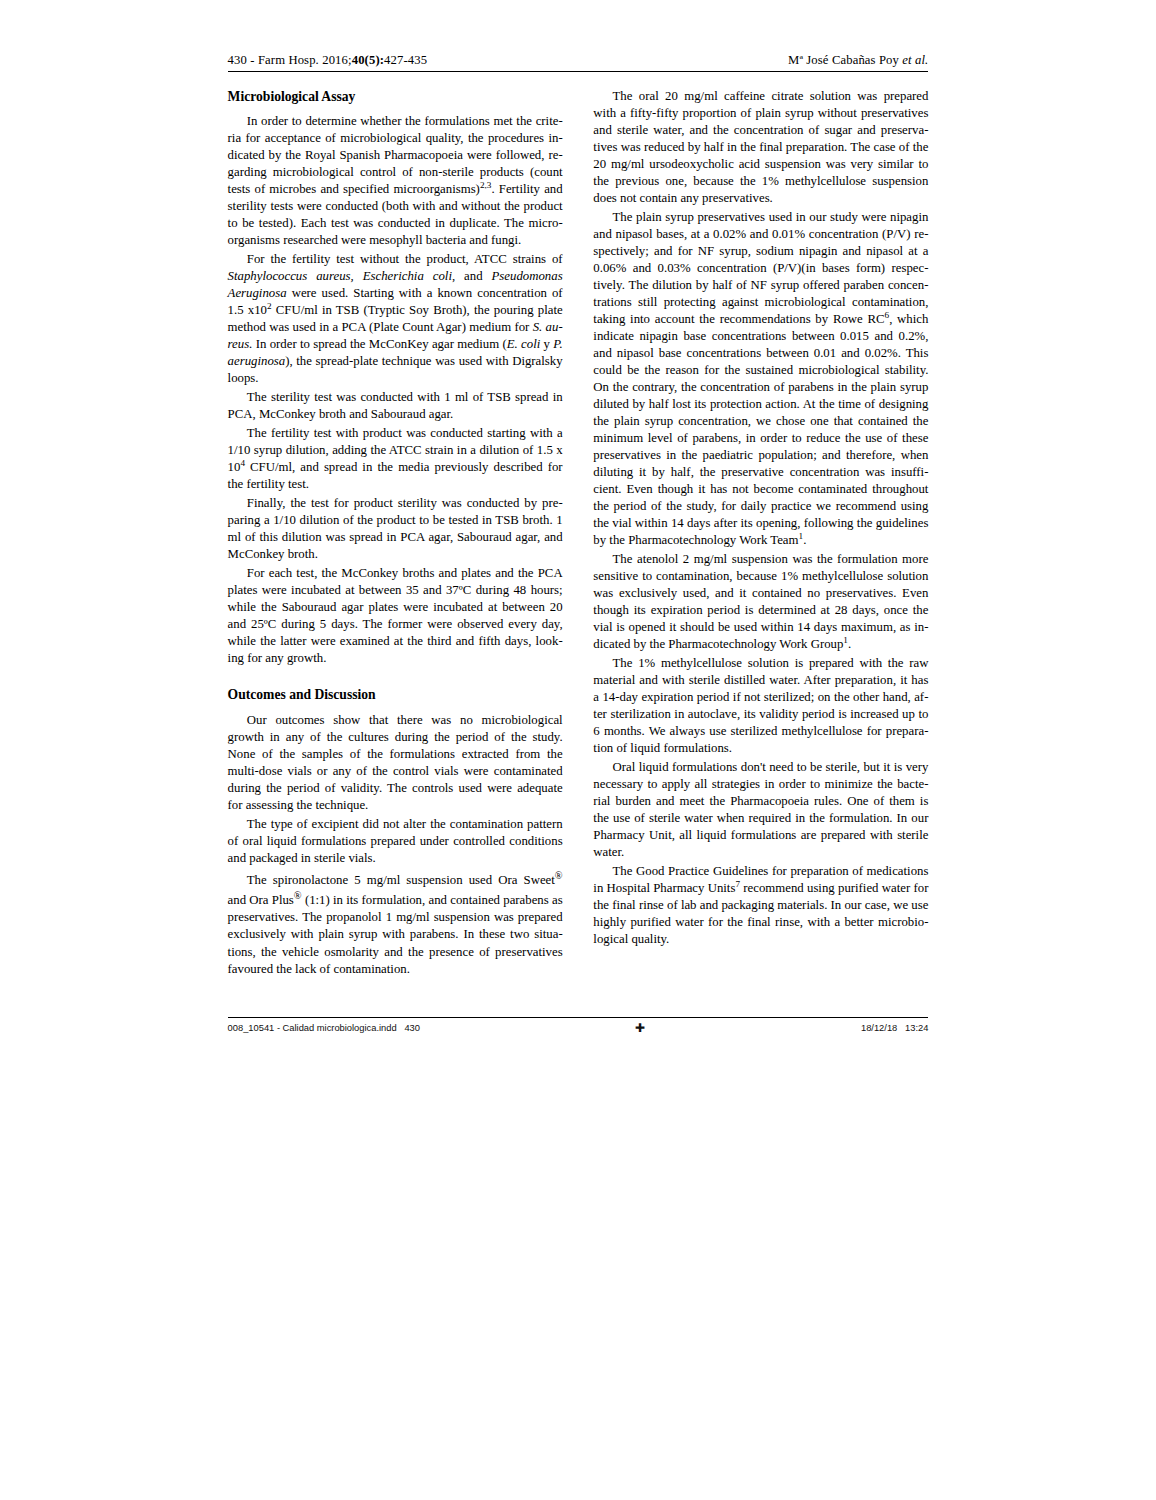430 - Farm Hosp. 2016;40(5): 427-435
Mª José Cabañas Poy et al.
Microbiological Assay
In order to determine whether the formulations met the criteria for acceptance of microbiological quality, the procedures indicated by the Royal Spanish Pharmacopoeia were followed, regarding microbiological control of non-sterile products (count tests of microbes and specified microorganisms)2,3. Fertility and sterility tests were conducted (both with and without the product to be tested). Each test was conducted in duplicate. The microorganisms researched were mesophyll bacteria and fungi.
For the fertility test without the product, ATCC strains of Staphylococcus aureus, Escherichia coli, and Pseudomonas Aeruginosa were used. Starting with a known concentration of 1.5 x102 CFU/ml in TSB (Tryptic Soy Broth), the pouring plate method was used in a PCA (Plate Count Agar) medium for S. aureus. In order to spread the McConKey agar medium (E. coli y P. aeruginosa), the spread-plate technique was used with Digralsky loops.
The sterility test was conducted with 1 ml of TSB spread in PCA, McConkey broth and Sabouraud agar.
The fertility test with product was conducted starting with a 1/10 syrup dilution, adding the ATCC strain in a dilution of 1.5 x 104 CFU/ml, and spread in the media previously described for the fertility test.
Finally, the test for product sterility was conducted by preparing a 1/10 dilution of the product to be tested in TSB broth. 1 ml of this dilution was spread in PCA agar, Sabouraud agar, and McConkey broth.
For each test, the McConkey broths and plates and the PCA plates were incubated at between 35 and 37ºC during 48 hours; while the Sabouraud agar plates were incubated at between 20 and 25ºC during 5 days. The former were observed every day, while the latter were examined at the third and fifth days, looking for any growth.
Outcomes and Discussion
Our outcomes show that there was no microbiological growth in any of the cultures during the period of the study. None of the samples of the formulations extracted from the multi-dose vials or any of the control vials were contaminated during the period of validity. The controls used were adequate for assessing the technique.
The type of excipient did not alter the contamination pattern of oral liquid formulations prepared under controlled conditions and packaged in sterile vials.
The spironolactone 5 mg/ml suspension used Ora Sweet® and Ora Plus® (1:1) in its formulation, and contained parabens as preservatives. The propanolol 1 mg/ml suspension was prepared exclusively with plain syrup with parabens. In these two situations, the vehicle osmolarity and the presence of preservatives favoured the lack of contamination.
The oral 20 mg/ml caffeine citrate solution was prepared with a fifty-fifty proportion of plain syrup without preservatives and sterile water, and the concentration of sugar and preservatives was reduced by half in the final preparation. The case of the 20 mg/ml ursodeoxycholic acid suspension was very similar to the previous one, because the 1% methylcellulose suspension does not contain any preservatives.
The plain syrup preservatives used in our study were nipagin and nipasol bases, at a 0.02% and 0.01% concentration (P/V) respectively; and for NF syrup, sodium nipagin and nipasol at a 0.06% and 0.03% concentration (P/V)(in bases form) respectively. The dilution by half of NF syrup offered paraben concentrations still protecting against microbiological contamination, taking into account the recommendations by Rowe RC6, which indicate nipagin base concentrations between 0.015 and 0.2%, and nipasol base concentrations between 0.01 and 0.02%. This could be the reason for the sustained microbiological stability. On the contrary, the concentration of parabens in the plain syrup diluted by half lost its protection action. At the time of designing the plain syrup concentration, we chose one that contained the minimum level of parabens, in order to reduce the use of these preservatives in the paediatric population; and therefore, when diluting it by half, the preservative concentration was insufficient. Even though it has not become contaminated throughout the period of the study, for daily practice we recommend using the vial within 14 days after its opening, following the guidelines by the Pharmacotechnology Work Team1.
The atenolol 2 mg/ml suspension was the formulation more sensitive to contamination, because 1% methylcellulose solution was exclusively used, and it contained no preservatives. Even though its expiration period is determined at 28 days, once the vial is opened it should be used within 14 days maximum, as indicated by the Pharmacotechnology Work Group1.
The 1% methylcellulose solution is prepared with the raw material and with sterile distilled water. After preparation, it has a 14-day expiration period if not sterilized; on the other hand, after sterilization in autoclave, its validity period is increased up to 6 months. We always use sterilized methylcellulose for preparation of liquid formulations.
Oral liquid formulations don't need to be sterile, but it is very necessary to apply all strategies in order to minimize the bacterial burden and meet the Pharmacopoeia rules. One of them is the use of sterile water when required in the formulation. In our Pharmacy Unit, all liquid formulations are prepared with sterile water.
The Good Practice Guidelines for preparation of medications in Hospital Pharmacy Units7 recommend using purified water for the final rinse of lab and packaging materials. In our case, we use highly purified water for the final rinse, with a better microbiological quality.
008_10541 - Calidad microbiologica.indd 430
✚
18/12/18 13:24